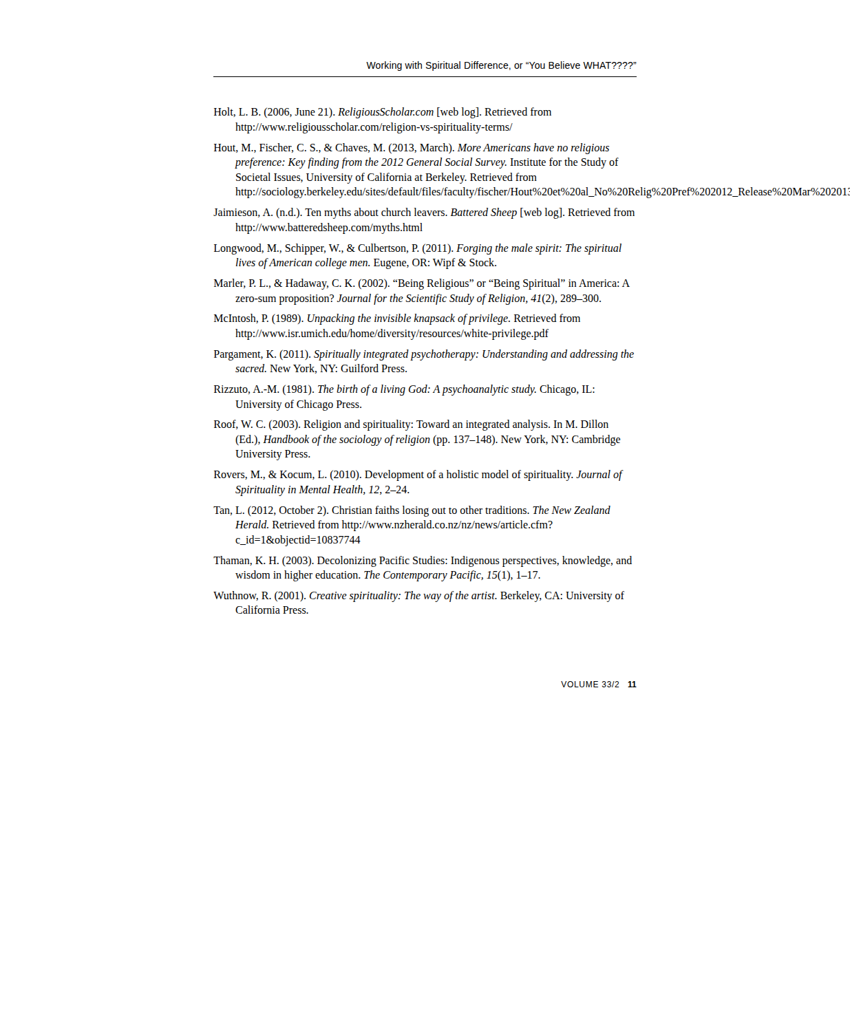Working with Spiritual Difference, or “You Believe WHAT????”
Holt, L. B. (2006, June 21). ReligiousScholar.com [web log]. Retrieved from http://www.religiousscholar.com/religion-vs-spirituality-terms/
Hout, M., Fischer, C. S., & Chaves, M. (2013, March). More Americans have no religious preference: Key finding from the 2012 General Social Survey. Institute for the Study of Societal Issues, University of California at Berkeley. Retrieved from http://sociology.berkeley.edu/sites/default/files/faculty/fischer/Hout%20et%20al_No%20Relig%20Pref%202012_Release%20Mar%202013.pdf
Jaimieson, A. (n.d.). Ten myths about church leavers. Battered Sheep [web log]. Retrieved from http://www.batteredsheep.com/myths.html
Longwood, M., Schipper, W., & Culbertson, P. (2011). Forging the male spirit: The spiritual lives of American college men. Eugene, OR: Wipf & Stock.
Marler, P. L., & Hadaway, C. K. (2002). “Being Religious” or “Being Spiritual” in America: A zero-sum proposition? Journal for the Scientific Study of Religion, 41(2), 289–300.
McIntosh, P. (1989). Unpacking the invisible knapsack of privilege. Retrieved from http://www.isr.umich.edu/home/diversity/resources/white-privilege.pdf
Pargament, K. (2011). Spiritually integrated psychotherapy: Understanding and addressing the sacred. New York, NY: Guilford Press.
Rizzuto, A.-M. (1981). The birth of a living God: A psychoanalytic study. Chicago, IL: University of Chicago Press.
Roof, W. C. (2003). Religion and spirituality: Toward an integrated analysis. In M. Dillon (Ed.), Handbook of the sociology of religion (pp. 137–148). New York, NY: Cambridge University Press.
Rovers, M., & Kocum, L. (2010). Development of a holistic model of spirituality. Journal of Spirituality in Mental Health, 12, 2–24.
Tan, L. (2012, October 2). Christian faiths losing out to other traditions. The New Zealand Herald. Retrieved from http://www.nzherald.co.nz/nz/news/article.cfm?c_id=1&objectid=10837744
Thaman, K. H. (2003). Decolonizing Pacific Studies: Indigenous perspectives, knowledge, and wisdom in higher education. The Contemporary Pacific, 15(1), 1–17.
Wuthnow, R. (2001). Creative spirituality: The way of the artist. Berkeley, CA: University of California Press.
volume 33/211